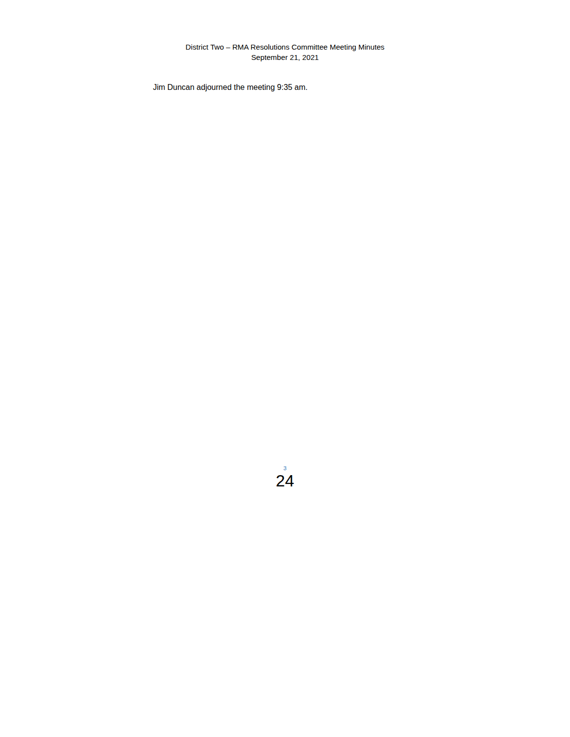District Two – RMA Resolutions Committee Meeting Minutes September 21, 2021
Jim Duncan adjourned the meeting 9:35 am.
3
24